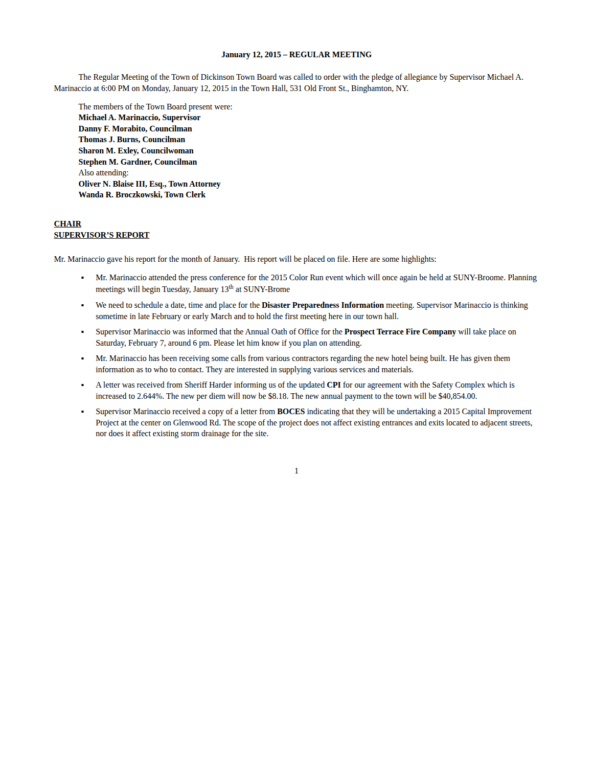January 12, 2015 – REGULAR MEETING
The Regular Meeting of the Town of Dickinson Town Board was called to order with the pledge of allegiance by Supervisor Michael A. Marinaccio at 6:00 PM on Monday, January 12, 2015 in the Town Hall, 531 Old Front St., Binghamton, NY.
The members of the Town Board present were:
Michael A. Marinaccio, Supervisor
Danny F. Morabito, Councilman
Thomas J. Burns, Councilman
Sharon M. Exley, Councilwoman
Stephen M. Gardner, Councilman
Also attending:
Oliver N. Blaise III, Esq., Town Attorney
Wanda R. Broczkowski, Town Clerk
CHAIR
SUPERVISOR’S REPORT
Mr. Marinaccio gave his report for the month of January. His report will be placed on file. Here are some highlights:
Mr. Marinaccio attended the press conference for the 2015 Color Run event which will once again be held at SUNY-Broome. Planning meetings will begin Tuesday, January 13th at SUNY-Brome
We need to schedule a date, time and place for the Disaster Preparedness Information meeting. Supervisor Marinaccio is thinking sometime in late February or early March and to hold the first meeting here in our town hall.
Supervisor Marinaccio was informed that the Annual Oath of Office for the Prospect Terrace Fire Company will take place on Saturday, February 7, around 6 pm. Please let him know if you plan on attending.
Mr. Marinaccio has been receiving some calls from various contractors regarding the new hotel being built. He has given them information as to who to contact. They are interested in supplying various services and materials.
A letter was received from Sheriff Harder informing us of the updated CPI for our agreement with the Safety Complex which is increased to 2.644%. The new per diem will now be $8.18. The new annual payment to the town will be $40,854.00.
Supervisor Marinaccio received a copy of a letter from BOCES indicating that they will be undertaking a 2015 Capital Improvement Project at the center on Glenwood Rd. The scope of the project does not affect existing entrances and exits located to adjacent streets, nor does it affect existing storm drainage for the site.
1